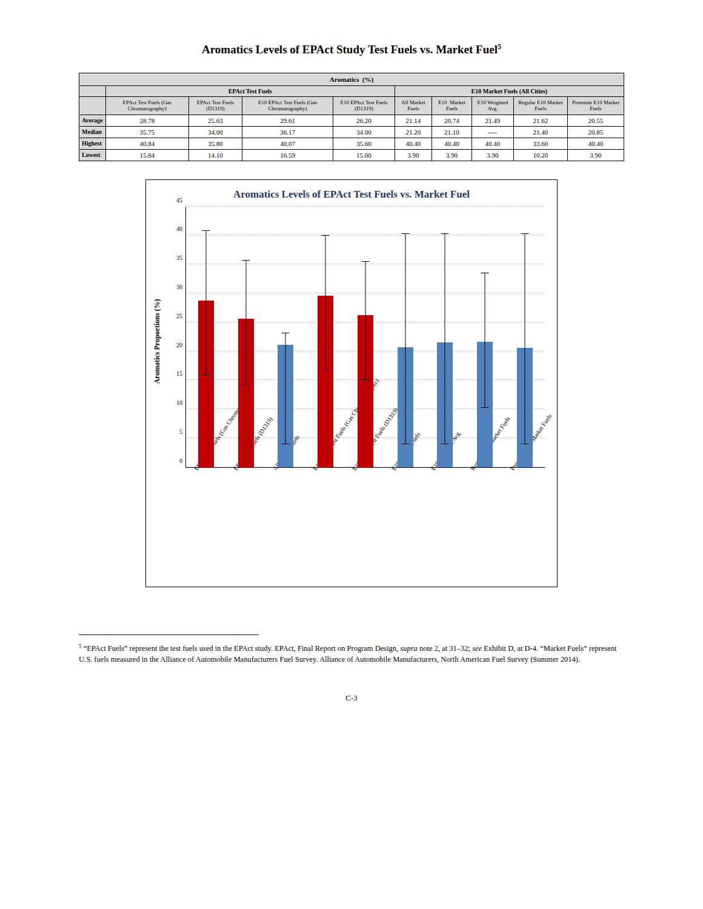Aromatics Levels of EPAct Study Test Fuels vs. Market Fuel5
| Aromatics (%) |
| --- |
| | EPAct Test Fuels | E10 Market Fuels (All Cities) |
| | EPAct Test Fuels (Gas Chromatography) | EPAct Test Fuels (D1319) | E10 EPAct Test Fuels (Gas Chromatography) | E10 EPAct Test Fuels (D1319) | All Market Fuels | E10 Market Fuels | E10 Weighted Avg. | Regular E10 Market Fuels | Premium E10 Market Fuels |
| Average | 28.78 | 25.63 | 29.61 | 26.20 | 21.14 | 20.74 | 21.49 | 21.62 | 20.55 |
| Median | 35.75 | 34.00 | 36.17 | 34.00 | 21.20 | 21.10 | ---- | 21.40 | 20.85 |
| Highest | 40.84 | 35.80 | 40.07 | 35.60 | 40.40 | 40.40 | 40.40 | 33.60 | 40.40 |
| Lowest | 15.84 | 14.10 | 16.59 | 15.00 | 3.90 | 3.90 | 3.90 | 10.20 | 3.90 |
Aromatics Levels of EPAct Test Fuels vs. Market Fuel
Aromatics Propoetions (%)
0
5
10
15
20
25
30
35
40
45
EPAct Test Fuels (Gas Chromatography)
EPAct Test Fuels (D1319)
All Market Fuels
E10 EPAct Test Fuels (Gas Chromatography)
E10 EPAct Test Fuels (D1319)
E10 Market Fuels
E10 Weighted Avg.
Regular E10 Market Fuels
Premium E10 Market Fuels
5 “EPAct Fuels” represent the test fuels used in the EPAct study. EPAct, Final Report on Program Design, supra note 2, at 31–32; see Exhibit D, at D-4. “Market Fuels” represent U.S. fuels measured in the Alliance of Automobile Manufacturers Fuel Survey. Alliance of Automobile Manufacturers, North American Fuel Survey (Summer 2014).
C-3